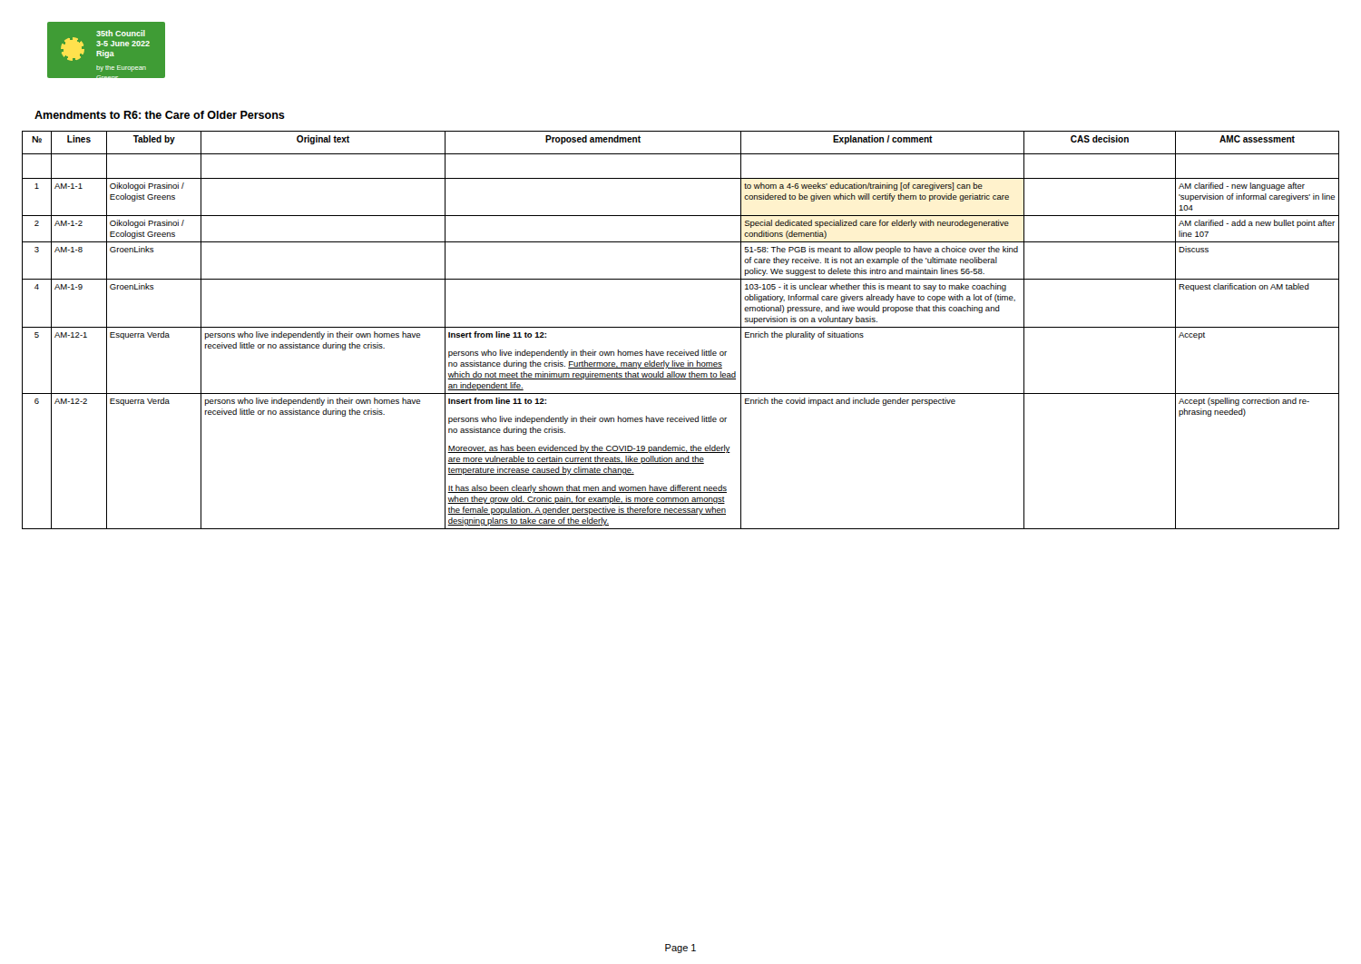35th Council
3-5 June 2022
Rigaby the European Greens
Amendments to R6: the Care of Older Persons
| № | Lines | Tabled by | Original text | Proposed amendment | Explanation / comment | CAS decision | AMC assessment |
| --- | --- | --- | --- | --- | --- | --- | --- |
| 1 | AM-1-1 | Oikologoi Prasinoi / Ecologist Greens | | | to whom a 4-6 weeks' education/training [of caregivers] can be considered to be given which will certify them to provide geriatric care | | AM clarified - new language after 'supervision of informal caregivers' in line 104 |
| 2 | AM-1-2 | Oikologoi Prasinoi / Ecologist Greens | | | Special dedicated specialized care for elderly with neurodegenerative conditions (dementia) | | AM clarified - add a new bullet point after line 107 |
| 3 | AM-1-8 | GroenLinks | | | 51-58: The PGB is meant to allow people to have a choice over the kind of care they receive. It is not an example of the 'ultimate neoliberal policy. We suggest to delete this intro and maintain lines 56-58. | | Discuss |
| 4 | AM-1-9 | GroenLinks | | | 103-105 - it is unclear whether this is meant to say to make coaching obligatiory, Informal care givers already have to cope with a lot of (time, emotional) pressure, and iwe would propose that this coaching and supervision is on a voluntary basis. | | Request clarification on AM tabled |
| 5 | AM-12-1 | Esquerra Verda | persons who live independently in their own homes have received little or no assistance during the crisis. | Insert from line 11 to 12: persons who live independently in their own homes have received little or no assistance during the crisis. Furthermore, many elderly live in homes which do not meet the minimum requirements that would allow them to lead an independent life. | Enrich the plurality of situations | | Accept |
| 6 | AM-12-2 | Esquerra Verda | persons who live independently in their own homes have received little or no assistance during the crisis. | Insert from line 11 to 12: persons who live independently in their own homes have received little or no assistance during the crisis. Moreover, as has been evidenced by the COVID-19 pandemic, the elderly are more vulnerable to certain current threats, like pollution and the temperature increase caused by climate change. It has also been clearly shown that men and women have different needs when they grow old. Cronic pain, for example, is more common amongst the female population. A gender perspective is therefore necessary when designing plans to take care of the elderly. | Enrich the covid impact and include gender perspective | | Accept (spelling correction and re-phrasing needed) |
Page 1